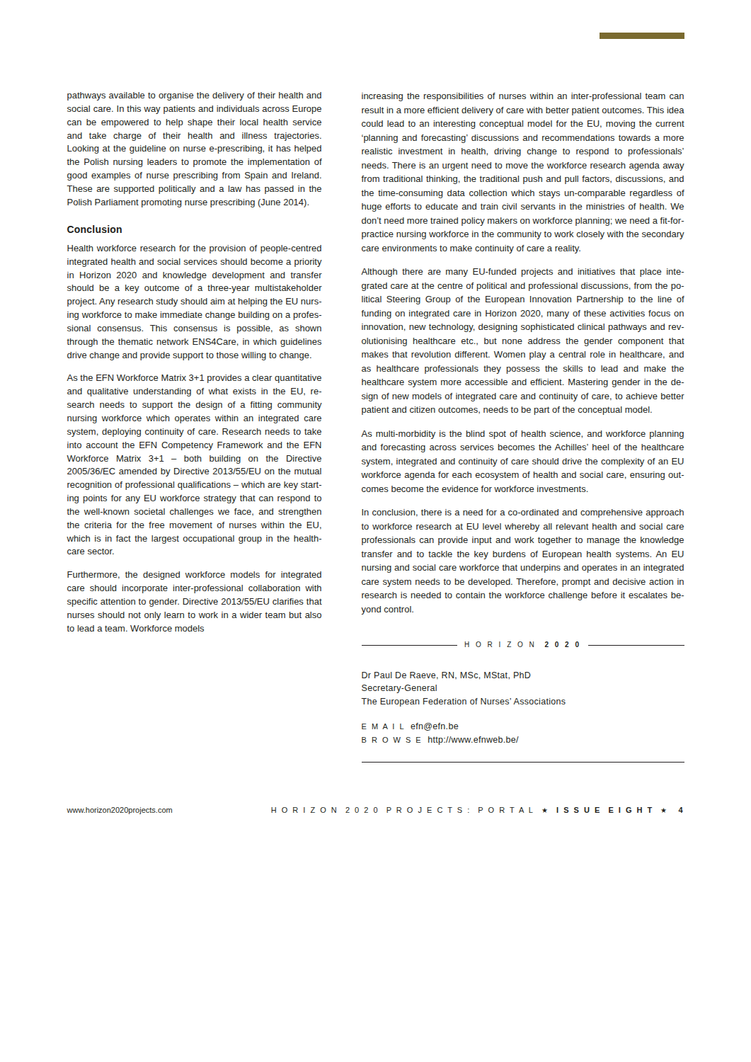pathways available to organise the delivery of their health and social care. In this way patients and individuals across Europe can be empowered to help shape their local health service and take charge of their health and illness trajectories. Looking at the guideline on nurse e-prescribing, it has helped the Polish nursing leaders to promote the implementation of good examples of nurse prescribing from Spain and Ireland. These are supported politically and a law has passed in the Polish Parliament promoting nurse prescribing (June 2014).
Conclusion
Health workforce research for the provision of people-centred integrated health and social services should become a priority in Horizon 2020 and knowledge development and transfer should be a key outcome of a three-year multistakeholder project. Any research study should aim at helping the EU nursing workforce to make immediate change building on a professional consensus. This consensus is possible, as shown through the thematic network ENS4Care, in which guidelines drive change and provide support to those willing to change.
As the EFN Workforce Matrix 3+1 provides a clear quantitative and qualitative understanding of what exists in the EU, research needs to support the design of a fitting community nursing workforce which operates within an integrated care system, deploying continuity of care. Research needs to take into account the EFN Competency Framework and the EFN Workforce Matrix 3+1 – both building on the Directive 2005/36/EC amended by Directive 2013/55/EU on the mutual recognition of professional qualifications – which are key starting points for any EU workforce strategy that can respond to the well-known societal challenges we face, and strengthen the criteria for the free movement of nurses within the EU, which is in fact the largest occupational group in the healthcare sector.
Furthermore, the designed workforce models for integrated care should incorporate inter-professional collaboration with specific attention to gender. Directive 2013/55/EU clarifies that nurses should not only learn to work in a wider team but also to lead a team. Workforce models
increasing the responsibilities of nurses within an inter-professional team can result in a more efficient delivery of care with better patient outcomes. This idea could lead to an interesting conceptual model for the EU, moving the current ‘planning and forecasting’ discussions and recommendations towards a more realistic investment in health, driving change to respond to professionals’ needs. There is an urgent need to move the workforce research agenda away from traditional thinking, the traditional push and pull factors, discussions, and the time-consuming data collection which stays un-comparable regardless of huge efforts to educate and train civil servants in the ministries of health. We don’t need more trained policy makers on workforce planning; we need a fit-for-practice nursing workforce in the community to work closely with the secondary care environments to make continuity of care a reality.
Although there are many EU-funded projects and initiatives that place integrated care at the centre of political and professional discussions, from the political Steering Group of the European Innovation Partnership to the line of funding on integrated care in Horizon 2020, many of these activities focus on innovation, new technology, designing sophisticated clinical pathways and revolutionising healthcare etc., but none address the gender component that makes that revolution different. Women play a central role in healthcare, and as healthcare professionals they possess the skills to lead and make the healthcare system more accessible and efficient. Mastering gender in the design of new models of integrated care and continuity of care, to achieve better patient and citizen outcomes, needs to be part of the conceptual model.
As multi-morbidity is the blind spot of health science, and workforce planning and forecasting across services becomes the Achilles’ heel of the healthcare system, integrated and continuity of care should drive the complexity of an EU workforce agenda for each ecosystem of health and social care, ensuring outcomes become the evidence for workforce investments.
In conclusion, there is a need for a co-ordinated and comprehensive approach to workforce research at EU level whereby all relevant health and social care professionals can provide input and work together to manage the knowledge transfer and to tackle the key burdens of European health systems. An EU nursing and social care workforce that underpins and operates in an integrated care system needs to be developed. Therefore, prompt and decisive action in research is needed to contain the workforce challenge before it escalates beyond control.
H O R I Z O N 2 0 2 0
Dr Paul De Raeve, RN, MSc, MStat, PhD
Secretary-General
The European Federation of Nurses’ Associations
E M A I L efn@efn.be
B R O W S E http://www.efnweb.be/
www.horizon2020projects.com
H O R I Z O N 2 0 2 0 P R O J E C T S : P O R T A L ★ I S S U E E I G H T ★4